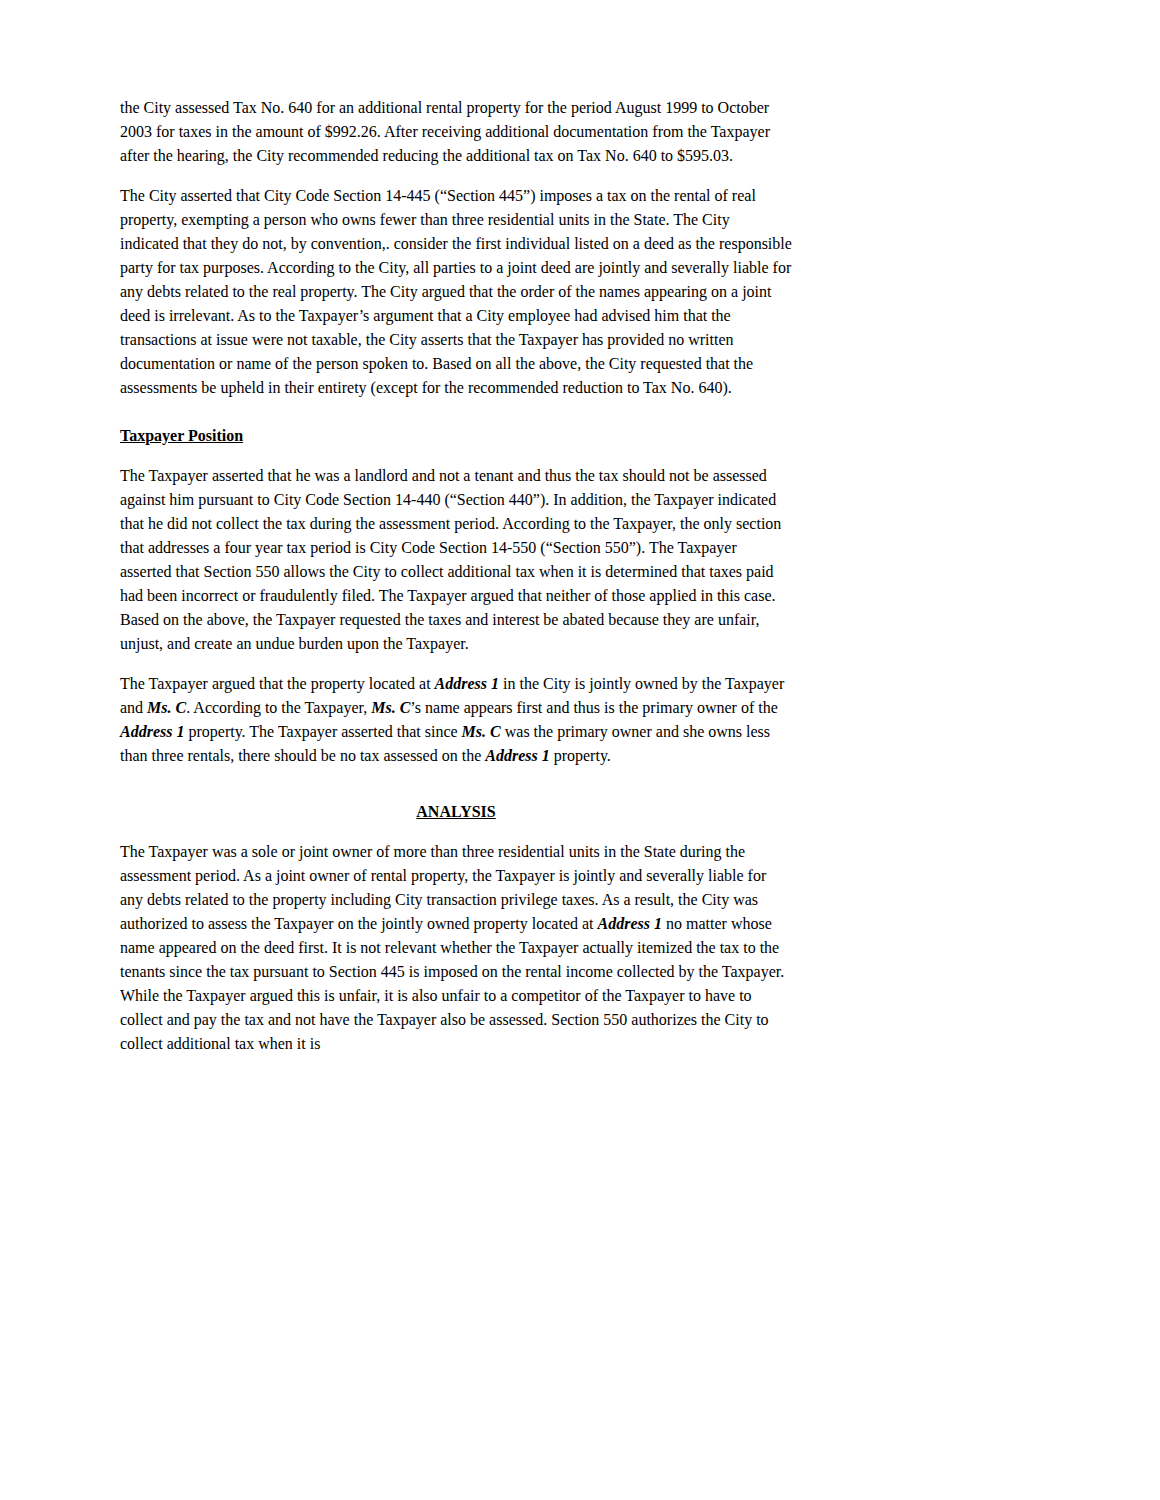the City assessed Tax No. 640 for an additional rental property for the period August 1999 to October 2003 for taxes in the amount of $992.26. After receiving additional documentation from the Taxpayer after the hearing, the City recommended reducing the additional tax on Tax No. 640 to $595.03.
The City asserted that City Code Section 14-445 (“Section 445”) imposes a tax on the rental of real property, exempting a person who owns fewer than three residential units in the State. The City indicated that they do not, by convention,. consider the first individual listed on a deed as the responsible party for tax purposes. According to the City, all parties to a joint deed are jointly and severally liable for any debts related to the real property. The City argued that the order of the names appearing on a joint deed is irrelevant. As to the Taxpayer’s argument that a City employee had advised him that the transactions at issue were not taxable, the City asserts that the Taxpayer has provided no written documentation or name of the person spoken to. Based on all the above, the City requested that the assessments be upheld in their entirety (except for the recommended reduction to Tax No. 640).
Taxpayer Position
The Taxpayer asserted that he was a landlord and not a tenant and thus the tax should not be assessed against him pursuant to City Code Section 14-440 (“Section 440”). In addition, the Taxpayer indicated that he did not collect the tax during the assessment period. According to the Taxpayer, the only section that addresses a four year tax period is City Code Section 14-550 (“Section 550”). The Taxpayer asserted that Section 550 allows the City to collect additional tax when it is determined that taxes paid had been incorrect or fraudulently filed. The Taxpayer argued that neither of those applied in this case. Based on the above, the Taxpayer requested the taxes and interest be abated because they are unfair, unjust, and create an undue burden upon the Taxpayer.
The Taxpayer argued that the property located at Address 1 in the City is jointly owned by the Taxpayer and Ms. C. According to the Taxpayer, Ms. C’s name appears first and thus is the primary owner of the Address 1 property. The Taxpayer asserted that since Ms. C was the primary owner and she owns less than three rentals, there should be no tax assessed on the Address 1 property.
ANALYSIS
The Taxpayer was a sole or joint owner of more than three residential units in the State during the assessment period. As a joint owner of rental property, the Taxpayer is jointly and severally liable for any debts related to the property including City transaction privilege taxes. As a result, the City was authorized to assess the Taxpayer on the jointly owned property located at Address 1 no matter whose name appeared on the deed first. It is not relevant whether the Taxpayer actually itemized the tax to the tenants since the tax pursuant to Section 445 is imposed on the rental income collected by the Taxpayer. While the Taxpayer argued this is unfair, it is also unfair to a competitor of the Taxpayer to have to collect and pay the tax and not have the Taxpayer also be assessed. Section 550 authorizes the City to collect additional tax when it is